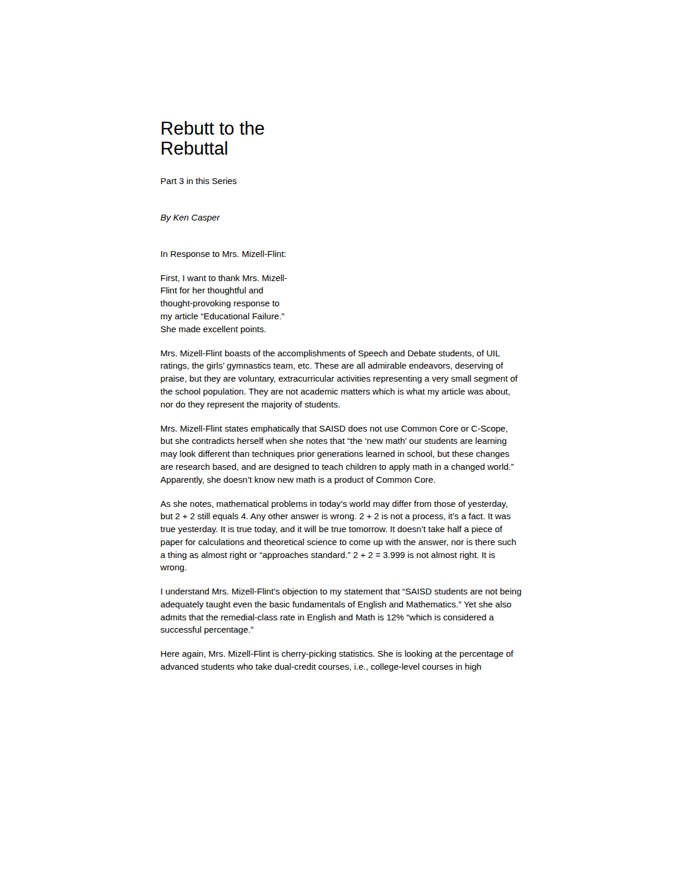Rebutt to the Rebuttal
Part 3 in this Series
By Ken Casper
In Response to Mrs. Mizell-Flint:
First, I want to thank Mrs. Mizell-Flint for her thoughtful and thought-provoking response to my article “Educational Failure.” She made excellent points.
Mrs. Mizell-Flint boasts of the accomplishments of Speech and Debate students, of UIL ratings, the girls’ gymnastics team, etc. These are all admirable endeavors, deserving of praise, but they are voluntary, extracurricular activities representing a very small segment of the school population. They are not academic matters which is what my article was about, nor do they represent the majority of students.
Mrs. Mizell-Flint states emphatically that SAISD does not use Common Core or C-Scope, but she contradicts herself when she notes that “the ‘new math’ our students are learning may look different than techniques prior generations learned in school, but these changes are research based, and are designed to teach children to apply math in a changed world.” Apparently, she doesn’t know new math is a product of Common Core.
As she notes, mathematical problems in today’s world may differ from those of yesterday, but 2 + 2 still equals 4. Any other answer is wrong. 2 + 2 is not a process, it’s a fact. It was true yesterday. It is true today, and it will be true tomorrow. It doesn’t take half a piece of paper for calculations and theoretical science to come up with the answer, nor is there such a thing as almost right or “approaches standard.” 2 + 2 = 3.999 is not almost right. It is wrong.
I understand Mrs. Mizell-Flint’s objection to my statement that “SAISD students are not being adequately taught even the basic fundamentals of English and Mathematics.” Yet she also admits that the remedial-class rate in English and Math is 12% “which is considered a successful percentage.”
Here again, Mrs. Mizell-Flint is cherry-picking statistics. She is looking at the percentage of advanced students who take dual-credit courses, i.e., college-level courses in high